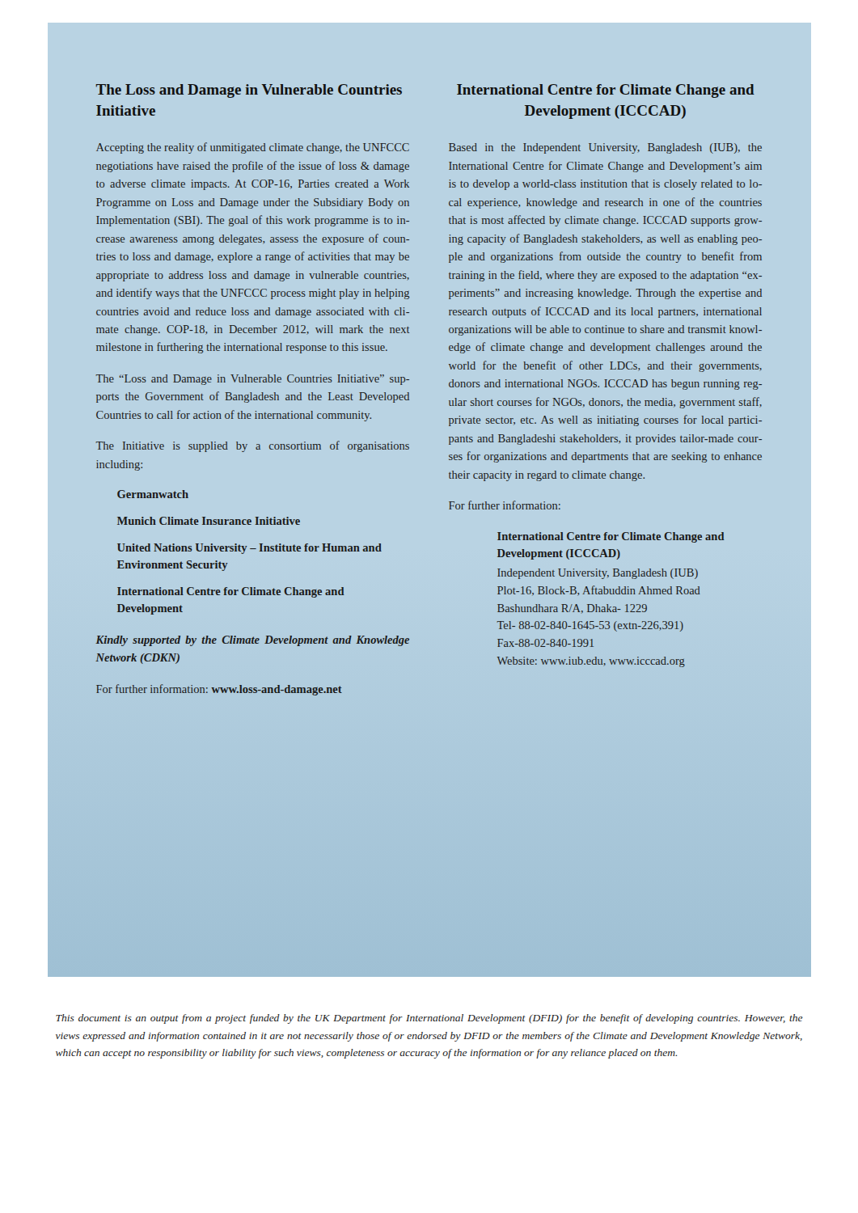The Loss and Damage in Vulnerable Countries Initiative
Accepting the reality of unmitigated climate change, the UNFCCC negotiations have raised the profile of the issue of loss & damage to adverse climate impacts. At COP-16, Parties created a Work Programme on Loss and Damage under the Subsidiary Body on Implementation (SBI). The goal of this work programme is to increase awareness among delegates, assess the exposure of countries to loss and damage, explore a range of activities that may be appropriate to address loss and damage in vulnerable countries, and identify ways that the UNFCCC process might play in helping countries avoid and reduce loss and damage associated with climate change. COP-18, in December 2012, will mark the next milestone in furthering the international response to this issue.
The “Loss and Damage in Vulnerable Countries Initiative” supports the Government of Bangladesh and the Least Developed Countries to call for action of the international community.
The Initiative is supplied by a consortium of organisations including:
Germanwatch
Munich Climate Insurance Initiative
United Nations University – Institute for Human and Environment Security
International Centre for Climate Change and Development
Kindly supported by the Climate Development and Knowledge Network (CDKN)
For further information: www.loss-and-damage.net
International Centre for Climate Change and Development (ICCCAD)
Based in the Independent University, Bangladesh (IUB), the International Centre for Climate Change and Development’s aim is to develop a world-class institution that is closely related to local experience, knowledge and research in one of the countries that is most affected by climate change. ICCCAD supports growing capacity of Bangladesh stakeholders, as well as enabling people and organizations from outside the country to benefit from training in the field, where they are exposed to the adaptation “experiments” and increasing knowledge. Through the expertise and research outputs of ICCCAD and its local partners, international organizations will be able to continue to share and transmit knowledge of climate change and development challenges around the world for the benefit of other LDCs, and their governments, donors and international NGOs. ICCCAD has begun running regular short courses for NGOs, donors, the media, government staff, private sector, etc. As well as initiating courses for local participants and Bangladeshi stakeholders, it provides tailor-made courses for organizations and departments that are seeking to enhance their capacity in regard to climate change.
For further information:
International Centre for Climate Change and Development (ICCCAD) Independent University, Bangladesh (IUB)
Plot-16, Block-B, Aftabuddin Ahmed Road
Bashundhara R/A, Dhaka- 1229
Tel- 88-02-840-1645-53 (extn-226,391)
Fax-88-02-840-1991
Website: www.iub.edu, www.icccad.org
This document is an output from a project funded by the UK Department for International Development (DFID) for the benefit of developing countries. However, the views expressed and information contained in it are not necessarily those of or endorsed by DFID or the members of the Climate and Development Knowledge Network, which can accept no responsibility or liability for such views, completeness or accuracy of the information or for any reliance placed on them.